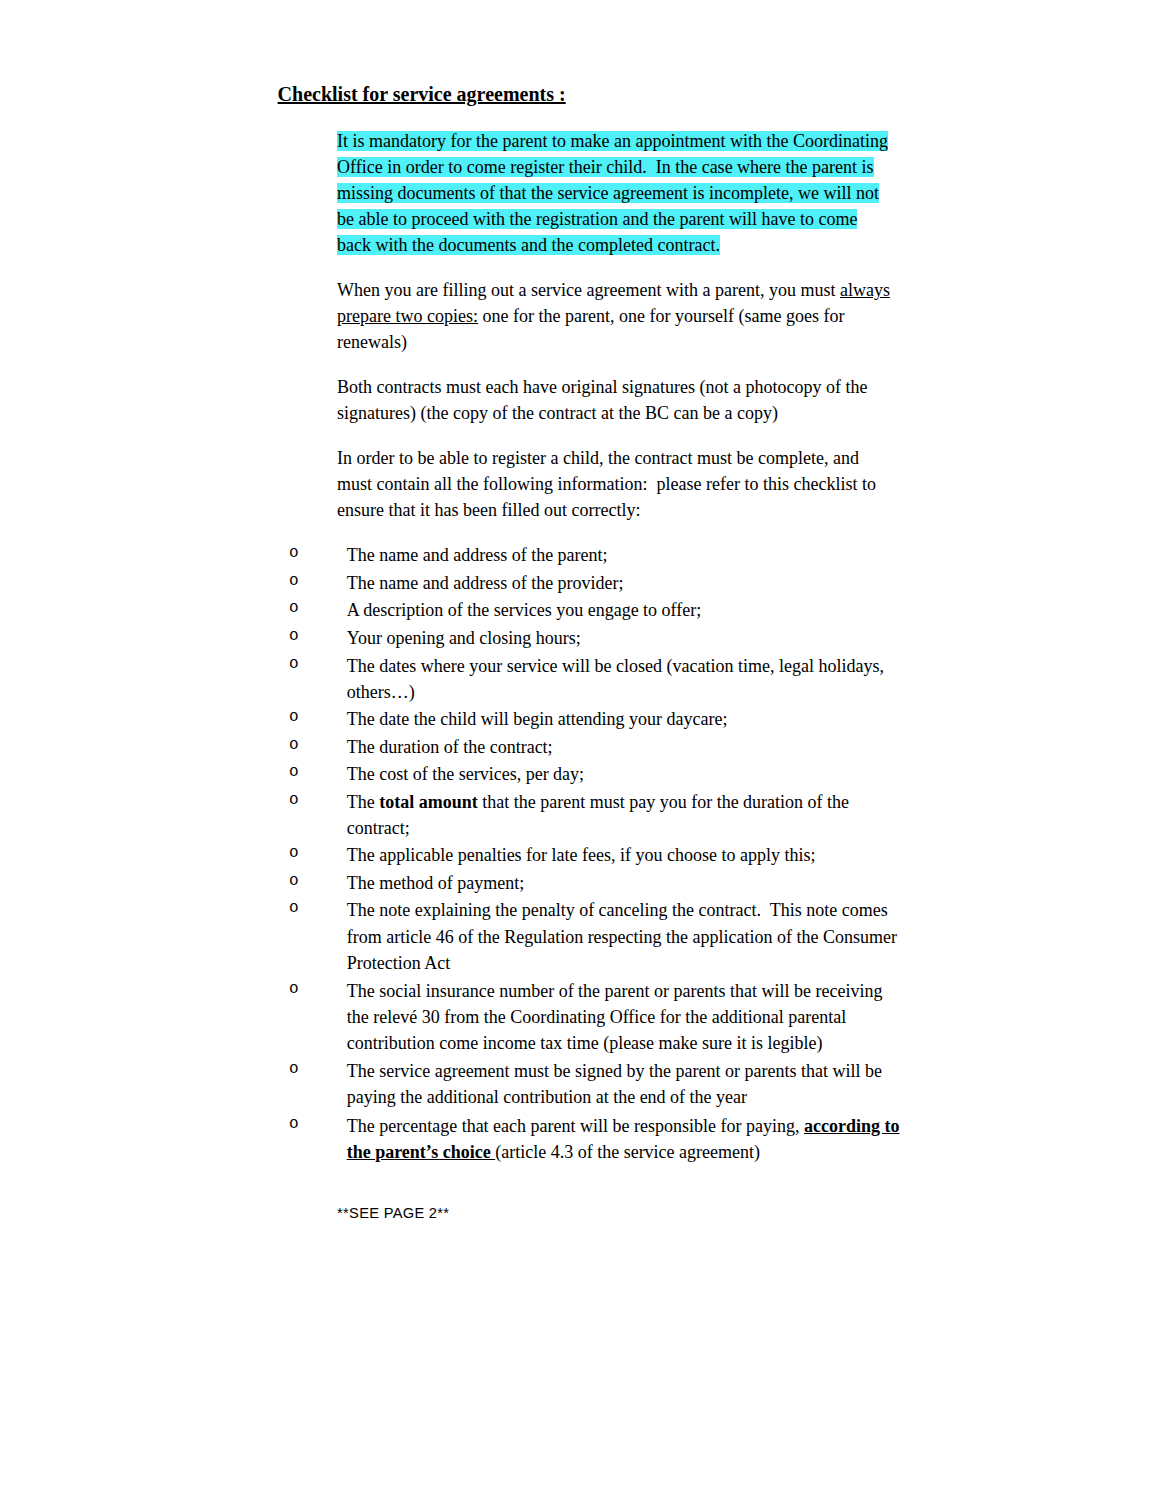Checklist for service agreements :
It is mandatory for the parent to make an appointment with the Coordinating Office in order to come register their child. In the case where the parent is missing documents of that the service agreement is incomplete, we will not be able to proceed with the registration and the parent will have to come back with the documents and the completed contract.
When you are filling out a service agreement with a parent, you must always prepare two copies: one for the parent, one for yourself (same goes for renewals)
Both contracts must each have original signatures (not a photocopy of the signatures) (the copy of the contract at the BC can be a copy)
In order to be able to register a child, the contract must be complete, and must contain all the following information: please refer to this checklist to ensure that it has been filled out correctly:
The name and address of the parent;
The name and address of the provider;
A description of the services you engage to offer;
Your opening and closing hours;
The dates where your service will be closed (vacation time, legal holidays, others…)
The date the child will begin attending your daycare;
The duration of the contract;
The cost of the services, per day;
The total amount that the parent must pay you for the duration of the contract;
The applicable penalties for late fees, if you choose to apply this;
The method of payment;
The note explaining the penalty of canceling the contract. This note comes from article 46 of the Regulation respecting the application of the Consumer Protection Act
The social insurance number of the parent or parents that will be receiving the relevé 30 from the Coordinating Office for the additional parental contribution come income tax time (please make sure it is legible)
The service agreement must be signed by the parent or parents that will be paying the additional contribution at the end of the year
The percentage that each parent will be responsible for paying, according to the parent’s choice (article 4.3 of the service agreement)
**SEE PAGE 2**